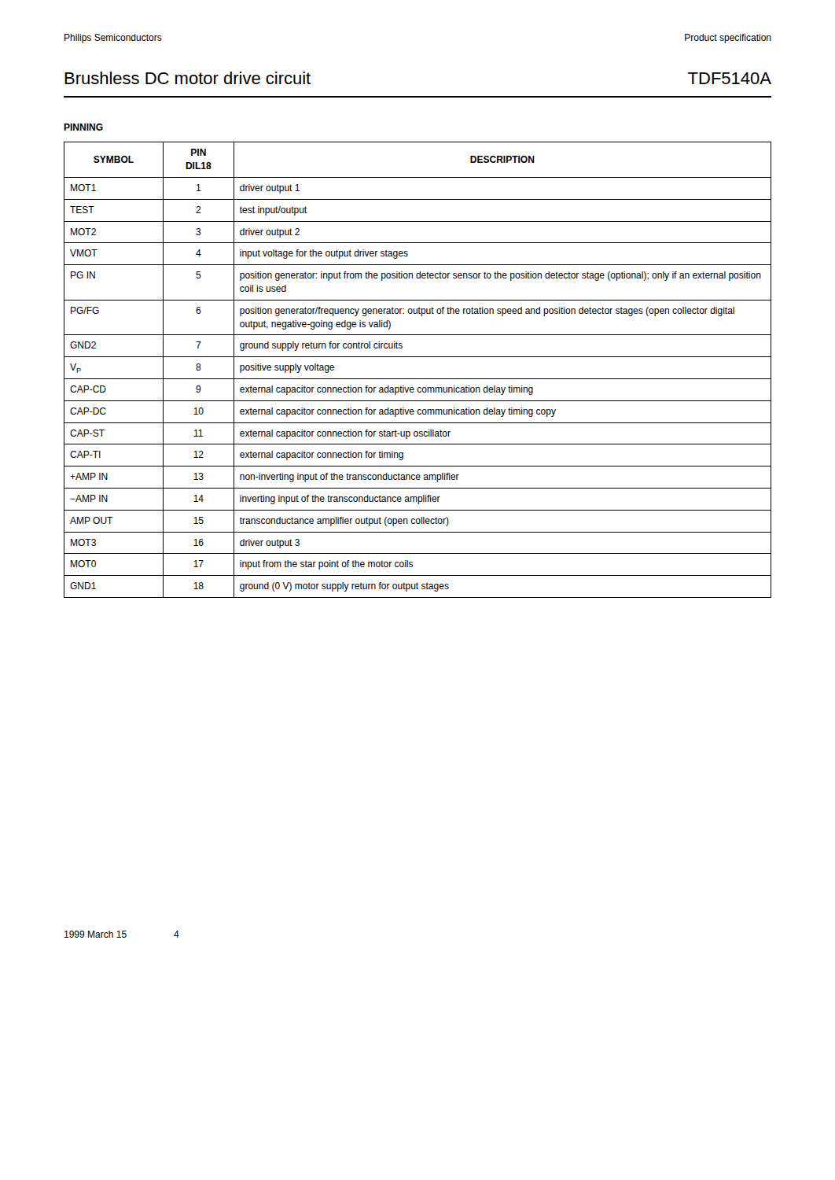Philips Semiconductors Product specification
Brushless DC motor drive circuit
TDF5140A
PINNING
| SYMBOL | PIN DIL18 | DESCRIPTION |
| --- | --- | --- |
| MOT1 | 1 | driver output 1 |
| TEST | 2 | test input/output |
| MOT2 | 3 | driver output 2 |
| VMOT | 4 | input voltage for the output driver stages |
| PG IN | 5 | position generator: input from the position detector sensor to the position detector stage (optional); only if an external position coil is used |
| PG/FG | 6 | position generator/frequency generator: output of the rotation speed and position detector stages (open collector digital output, negative-going edge is valid) |
| GND2 | 7 | ground supply return for control circuits |
| V P | 8 | positive supply voltage |
| CAP-CD | 9 | external capacitor connection for adaptive communication delay timing |
| CAP-DC | 10 | external capacitor connection for adaptive communication delay timing copy |
| CAP-ST | 11 | external capacitor connection for start-up oscillator |
| CAP-TI | 12 | external capacitor connection for timing |
| +AMP IN | 13 | non-inverting input of the transconductance amplifier |
| −AMP IN | 14 | inverting input of the transconductance amplifier |
| AMP OUT | 15 | transconductance amplifier output (open collector) |
| MOT3 | 16 | driver output 3 |
| MOT0 | 17 | input from the star point of the motor coils |
| GND1 | 18 | ground (0 V) motor supply return for output stages |
1999 March 15 4